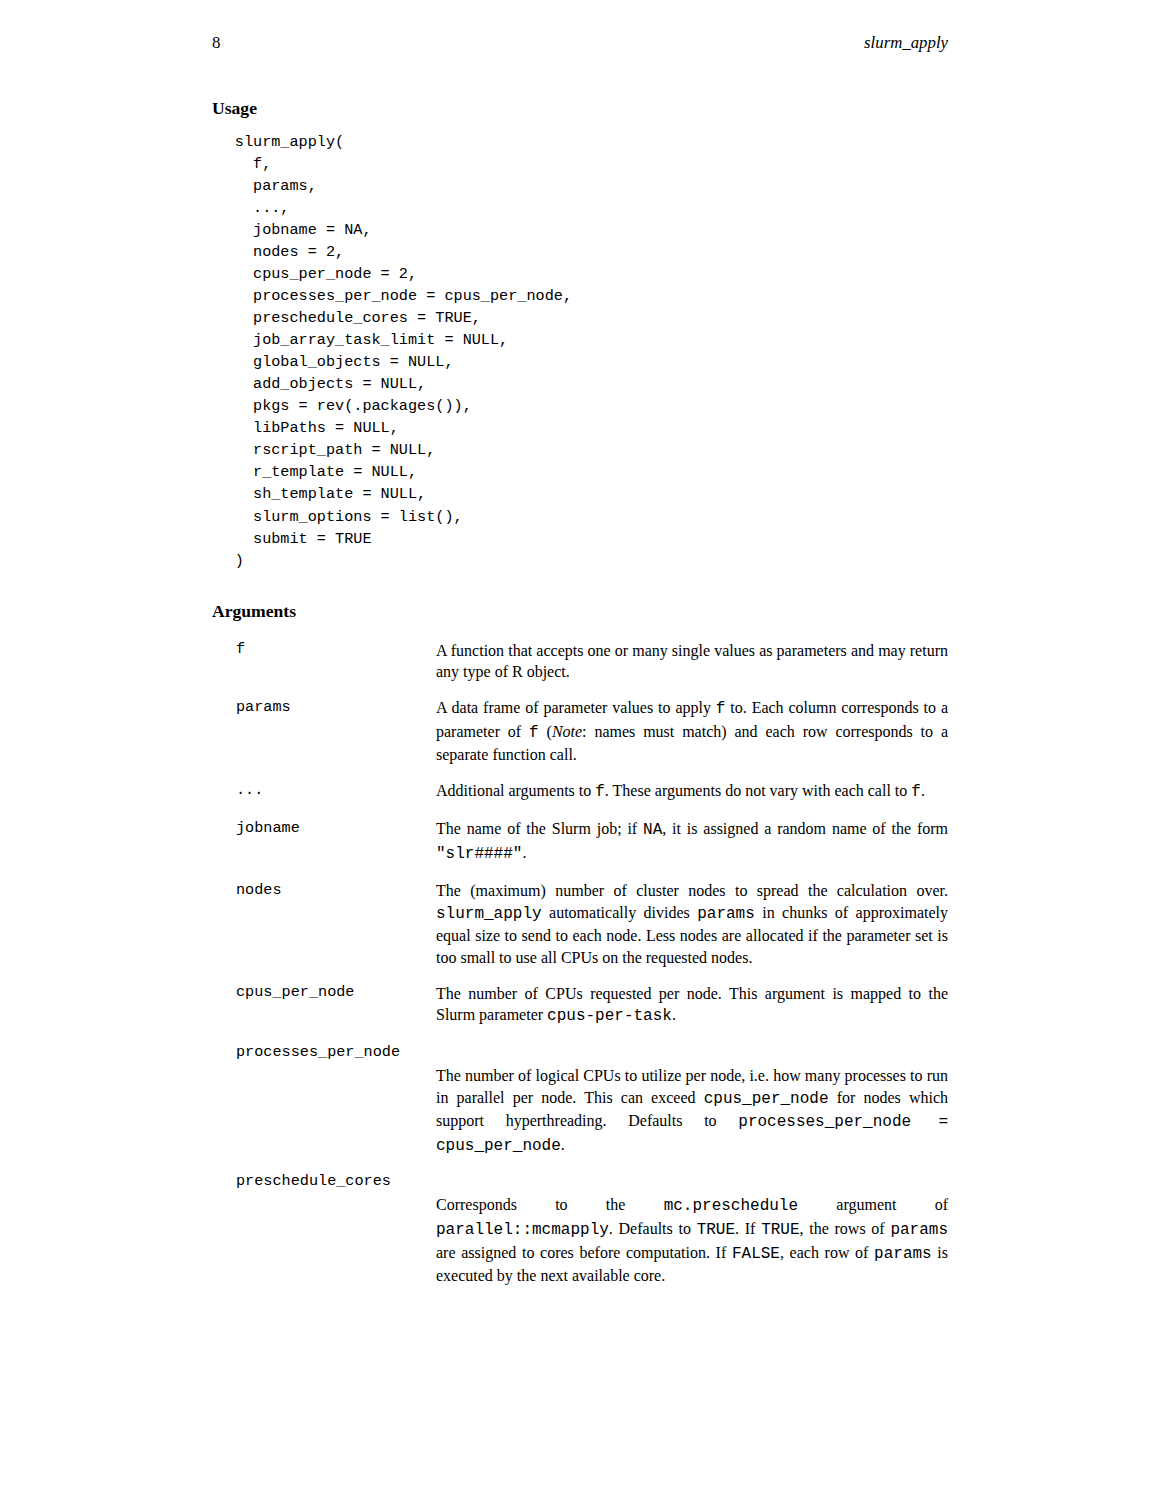8 slurm_apply
Usage
slurm_apply(
  f,
  params,
  ...,
  jobname = NA,
  nodes = 2,
  cpus_per_node = 2,
  processes_per_node = cpus_per_node,
  preschedule_cores = TRUE,
  job_array_task_limit = NULL,
  global_objects = NULL,
  add_objects = NULL,
  pkgs = rev(.packages()),
  libPaths = NULL,
  rscript_path = NULL,
  r_template = NULL,
  sh_template = NULL,
  slurm_options = list(),
  submit = TRUE
)
Arguments
f
A function that accepts one or many single values as parameters and may return any type of R object.
params
A data frame of parameter values to apply f to. Each column corresponds to a parameter of f (Note: names must match) and each row corresponds to a separate function call.
...
Additional arguments to f. These arguments do not vary with each call to f.
jobname
The name of the Slurm job; if NA, it is assigned a random name of the form "slr####".
nodes
The (maximum) number of cluster nodes to spread the calculation over. slurm_apply automatically divides params in chunks of approximately equal size to send to each node. Less nodes are allocated if the parameter set is too small to use all CPUs on the requested nodes.
cpus_per_node
The number of CPUs requested per node. This argument is mapped to the Slurm parameter cpus-per-task.
processes_per_node
The number of logical CPUs to utilize per node, i.e. how many processes to run in parallel per node. This can exceed cpus_per_node for nodes which support hyperthreading. Defaults to processes_per_node = cpus_per_node.
preschedule_cores
Corresponds to the mc.preschedule argument of parallel::mcmapply. Defaults to TRUE. If TRUE, the rows of params are assigned to cores before computation. If FALSE, each row of params is executed by the next available core.